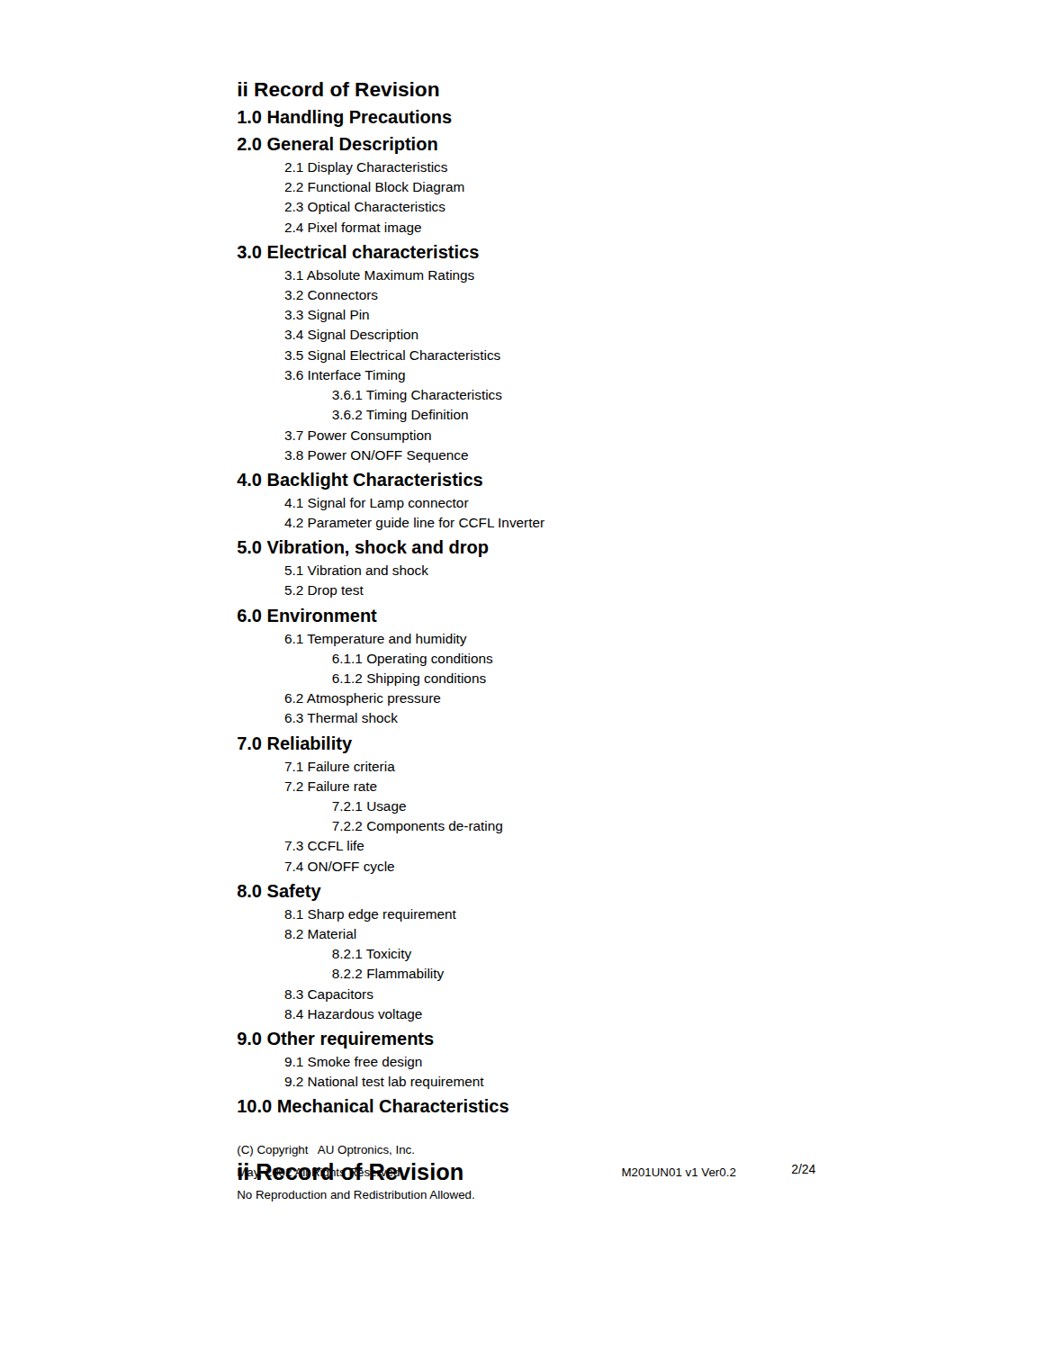ii Record of Revision
1.0 Handling Precautions
2.0 General Description
2.1 Display Characteristics
2.2 Functional Block Diagram
2.3 Optical Characteristics
2.4 Pixel format image
3.0 Electrical characteristics
3.1 Absolute Maximum Ratings
3.2 Connectors
3.3 Signal Pin
3.4 Signal Description
3.5 Signal Electrical Characteristics
3.6 Interface Timing
3.6.1 Timing Characteristics
3.6.2 Timing Definition
3.7 Power Consumption
3.8 Power ON/OFF Sequence
4.0 Backlight Characteristics
4.1 Signal for Lamp connector
4.2 Parameter guide line for CCFL Inverter
5.0 Vibration, shock and drop
5.1 Vibration and shock
5.2 Drop test
6.0 Environment
6.1 Temperature and humidity
6.1.1 Operating conditions
6.1.2 Shipping conditions
6.2 Atmospheric pressure
6.3 Thermal shock
7.0 Reliability
7.1 Failure criteria
7.2 Failure rate
7.2.1 Usage
7.2.2 Components de-rating
7.3 CCFL life
7.4 ON/OFF cycle
8.0 Safety
8.1 Sharp edge requirement
8.2 Material
8.2.1 Toxicity
8.2.2 Flammability
8.3 Capacitors
8.4 Hazardous voltage
9.0 Other requirements
9.1 Smoke free design
9.2 National test lab requirement
10.0 Mechanical Characteristics
ii Record of Revision
2/24
(C) Copyright AU Optronics, Inc.
May, 2002 All Rights Reserved.
M201UN01 v1 Ver0.2
No Reproduction and Redistribution Allowed.